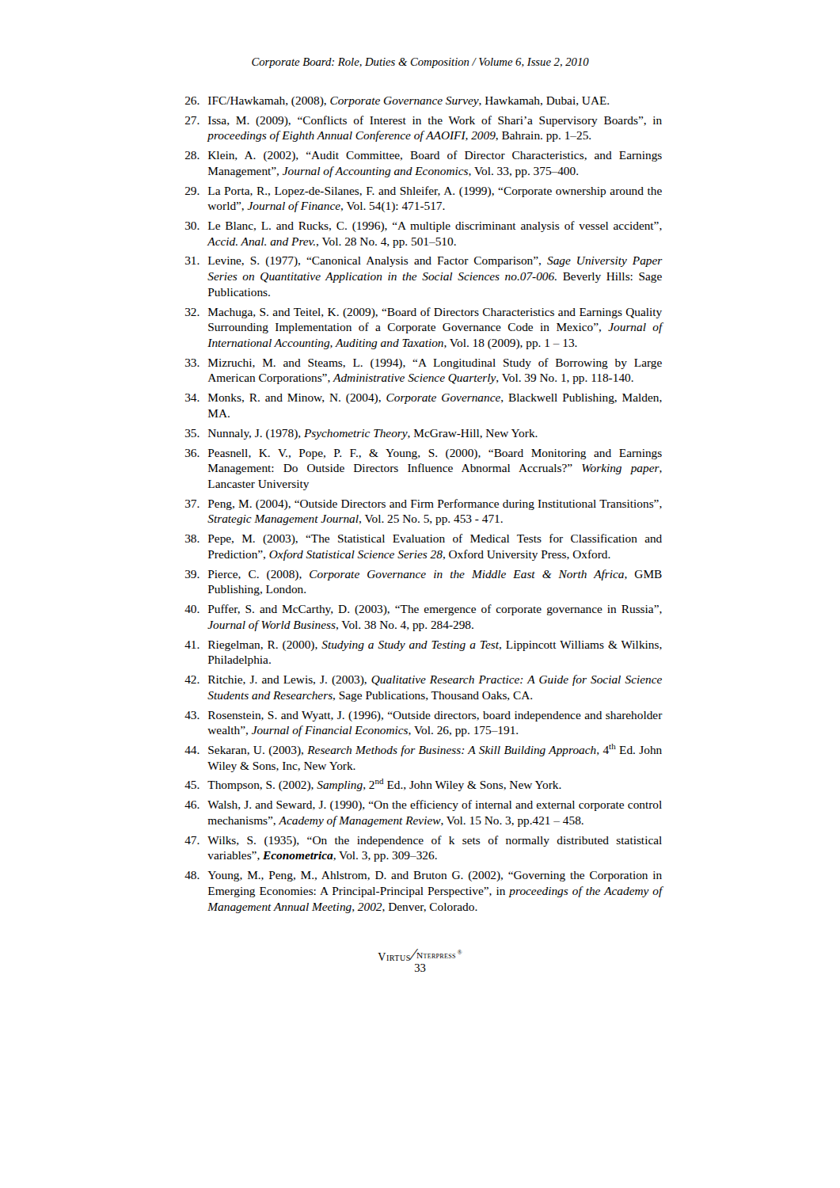Corporate Board: Role, Duties & Composition / Volume 6, Issue 2, 2010
IFC/Hawkamah, (2008), Corporate Governance Survey, Hawkamah, Dubai, UAE.
Issa, M. (2009), “Conflicts of Interest in the Work of Shari’a Supervisory Boards”, in proceedings of Eighth Annual Conference of AAOIFI, 2009, Bahrain. pp. 1–25.
Klein, A. (2002), “Audit Committee, Board of Director Characteristics, and Earnings Management”, Journal of Accounting and Economics, Vol. 33, pp. 375–400.
La Porta, R., Lopez-de-Silanes, F. and Shleifer, A. (1999), “Corporate ownership around the world”, Journal of Finance, Vol. 54(1): 471-517.
Le Blanc, L. and Rucks, C. (1996), “A multiple discriminant analysis of vessel accident”, Accid. Anal. and Prev., Vol. 28 No. 4, pp. 501–510.
Levine, S. (1977), “Canonical Analysis and Factor Comparison”, Sage University Paper Series on Quantitative Application in the Social Sciences no.07-006. Beverly Hills: Sage Publications.
Machuga, S. and Teitel, K. (2009), “Board of Directors Characteristics and Earnings Quality Surrounding Implementation of a Corporate Governance Code in Mexico”, Journal of International Accounting, Auditing and Taxation, Vol. 18 (2009), pp. 1 – 13.
Mizruchi, M. and Steams, L. (1994), “A Longitudinal Study of Borrowing by Large American Corporations”, Administrative Science Quarterly, Vol. 39 No. 1, pp. 118-140.
Monks, R. and Minow, N. (2004), Corporate Governance, Blackwell Publishing, Malden, MA.
Nunnaly, J. (1978), Psychometric Theory, McGraw-Hill, New York.
Peasnell, K. V., Pope, P. F., & Young, S. (2000), “Board Monitoring and Earnings Management: Do Outside Directors Influence Abnormal Accruals?” Working paper, Lancaster University
Peng, M. (2004), “Outside Directors and Firm Performance during Institutional Transitions”, Strategic Management Journal, Vol. 25 No. 5, pp. 453 - 471.
Pepe, M. (2003), “The Statistical Evaluation of Medical Tests for Classification and Prediction”, Oxford Statistical Science Series 28, Oxford University Press, Oxford.
Pierce, C. (2008), Corporate Governance in the Middle East & North Africa, GMB Publishing, London.
Puffer, S. and McCarthy, D. (2003), “The emergence of corporate governance in Russia”, Journal of World Business, Vol. 38 No. 4, pp. 284-298.
Riegelman, R. (2000), Studying a Study and Testing a Test, Lippincott Williams & Wilkins, Philadelphia.
Ritchie, J. and Lewis, J. (2003), Qualitative Research Practice: A Guide for Social Science Students and Researchers, Sage Publications, Thousand Oaks, CA.
Rosenstein, S. and Wyatt, J. (1996), “Outside directors, board independence and shareholder wealth”, Journal of Financial Economics, Vol. 26, pp. 175–191.
Sekaran, U. (2003), Research Methods for Business: A Skill Building Approach, 4th Ed. John Wiley & Sons, Inc, New York.
Thompson, S. (2002), Sampling, 2nd Ed., John Wiley & Sons, New York.
Walsh, J. and Seward, J. (1990), “On the efficiency of internal and external corporate control mechanisms”, Academy of Management Review, Vol. 15 No. 3, pp.421 – 458.
Wilks, S. (1935), “On the independence of k sets of normally distributed statistical variables”, Econometrica, Vol. 3, pp. 309–326.
Young, M., Peng, M., Ahlstrom, D. and Bruton G. (2002), “Governing the Corporation in Emerging Economies: A Principal-Principal Perspective”, in proceedings of the Academy of Management Annual Meeting, 2002, Denver, Colorado.
Virtus⁄Nterpress®
33